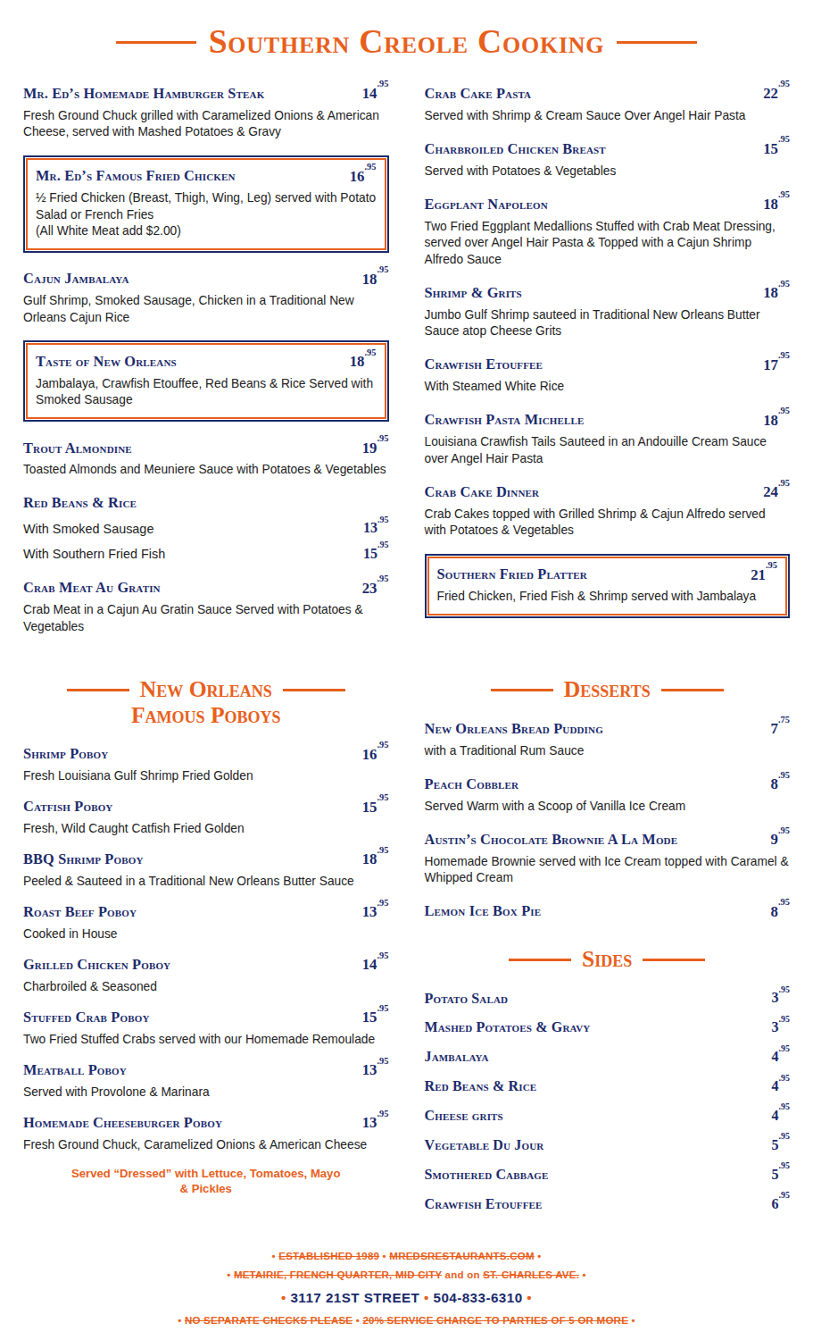Southern Creole Cooking
Mr. Ed’s Homemade Hamburger Steak 14.95
Fresh Ground Chuck grilled with Caramelized Onions & American Cheese, served with Mashed Potatoes & Gravy
Mr. Ed’s Famous Fried Chicken 16.95
½ Fried Chicken (Breast, Thigh, Wing, Leg) served with Potato Salad or French Fries
(All White Meat add $2.00)
Cajun Jambalaya 18.95
Gulf Shrimp, Smoked Sausage, Chicken in a Traditional New Orleans Cajun Rice
Taste of New Orleans 18.95
Jambalaya, Crawfish Etouffee, Red Beans & Rice Served with Smoked Sausage
Trout Almondine 19.95
Toasted Almonds and Meuniere Sauce with Potatoes & Vegetables
Red Beans & Rice
With Smoked Sausage 13.95
With Southern Fried Fish 15.95
Crab Meat Au Gratin 23.95
Crab Meat in a Cajun Au Gratin Sauce Served with Potatoes & Vegetables
Crab Cake Pasta 22.95
Served with Shrimp & Cream Sauce Over Angel Hair Pasta
Charbroiled Chicken Breast 15.95
Served with Potatoes & Vegetables
Eggplant Napoleon 18.95
Two Fried Eggplant Medallions Stuffed with Crab Meat Dressing, served over Angel Hair Pasta & Topped with a Cajun Shrimp Alfredo Sauce
Shrimp & Grits 18.95
Jumbo Gulf Shrimp sauteed in Traditional New Orleans Butter Sauce atop Cheese Grits
Crawfish Etouffee 17.95
With Steamed White Rice
Crawfish Pasta Michelle 18.95
Louisiana Crawfish Tails Sauteed in an Andouille Cream Sauce over Angel Hair Pasta
Crab Cake Dinner 24.95
Crab Cakes topped with Grilled Shrimp & Cajun Alfredo served with Potatoes & Vegetables
Southern Fried Platter 21.95
Fried Chicken, Fried Fish & Shrimp served with Jambalaya
New Orleans Famous Poboys
Shrimp Poboy 16.95
Fresh Louisiana Gulf Shrimp Fried Golden
Catfish Poboy 15.95
Fresh, Wild Caught Catfish Fried Golden
BBQ Shrimp Poboy 18.95
Peeled & Sauteed in a Traditional New Orleans Butter Sauce
Roast Beef Poboy 13.95
Cooked in House
Grilled Chicken Poboy 14.95
Charbroiled & Seasoned
Stuffed Crab Poboy 15.95
Two Fried Stuffed Crabs served with our Homemade Remoulade
Meatball Poboy 13.95
Served with Provolone & Marinara
Homemade Cheeseburger Poboy 13.95
Fresh Ground Chuck, Caramelized Onions & American Cheese
Served “Dressed” with Lettuce, Tomatoes, Mayo
& Pickles
Desserts
New Orleans Bread Pudding 7.75
with a Traditional Rum Sauce
Peach Cobbler 8.95
Served Warm with a Scoop of Vanilla Ice Cream
Austin’s Chocolate Brownie A La Mode 9.95
Homemade Brownie served with Ice Cream topped with Caramel & Whipped Cream
Lemon Ice Box Pie 8.95
Sides
Potato Salad 3.95
Mashed Potatoes & Gravy 3.95
Jambalaya 4.95
Red Beans & Rice 4.95
Cheese grits 4.95
Vegetable Du Jour 5.95
Smothered Cabbage 5.95
Crawfish Etouffee 6.95
• ESTABLISHED 1989 • MREDSRESTAURANTS.COM • • METAIRIE, FRENCH QUARTER, MID CITY and on ST. CHARLES AVE. • • 3117 21ST STREET • 504-833-6310 • • NO SEPARATE CHECKS PLEASE • 20% SERVICE CHARGE TO PARTIES OF 5 OR MORE •